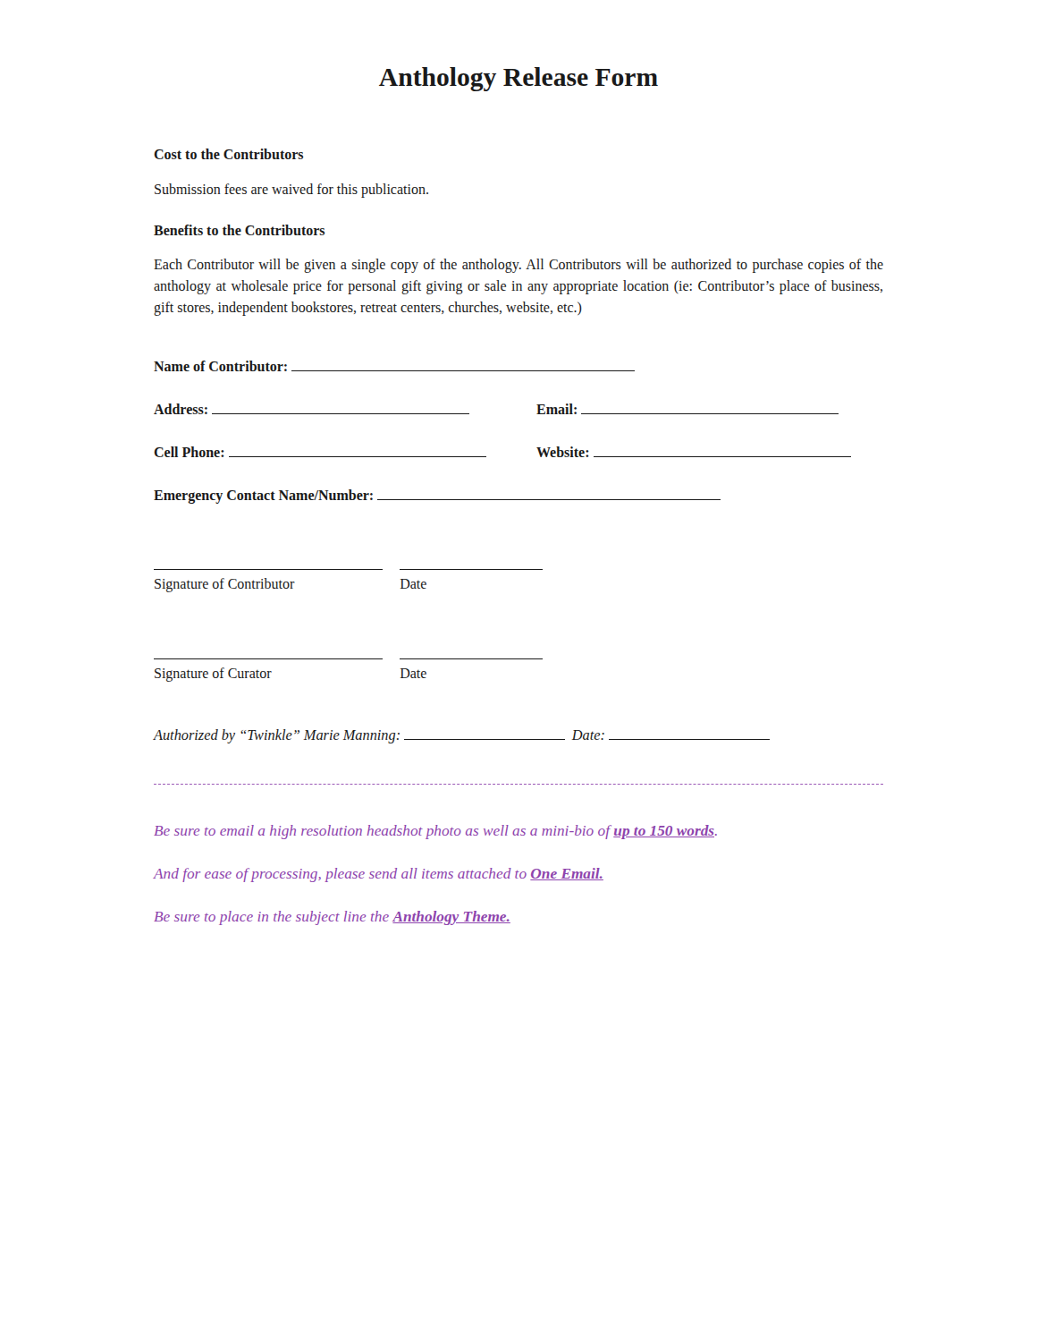Anthology Release Form
Cost to the Contributors
Submission fees are waived for this publication.
Benefits to the Contributors
Each Contributor will be given a single copy of the anthology. All Contributors will be authorized to purchase copies of the anthology at wholesale price for personal gift giving or sale in any appropriate location (ie: Contributor’s place of business, gift stores, independent bookstores, retreat centers, churches, website, etc.)
Name of Contributor:
Address:
Email:
Cell Phone:
Website:
Emergency Contact Name/Number:
Signature of Contributor Date
Signature of Curator Date
Authorized by “Twinkle” Marie Manning: Date:
Be sure to email a high resolution headshot photo as well as a mini-bio of up to 150 words.
And for ease of processing, please send all items attached to One Email.
Be sure to place in the subject line the Anthology Theme.